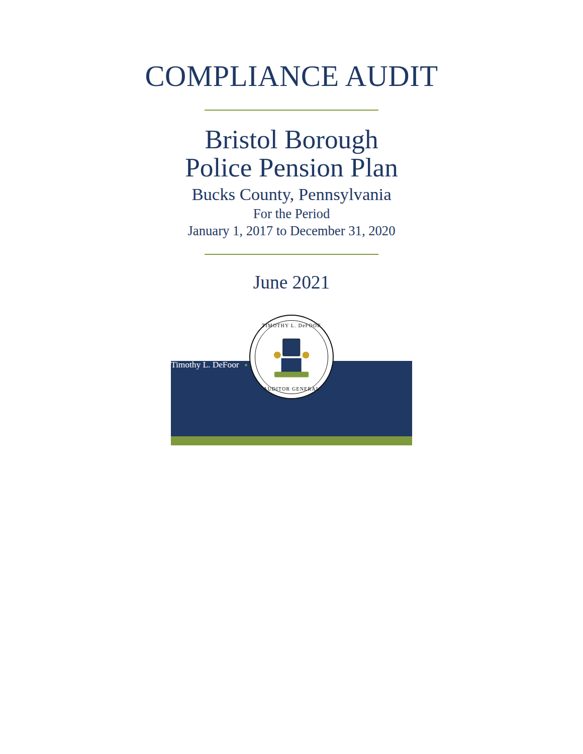COMPLIANCE AUDIT
Bristol Borough
Police Pension Plan
Bucks County, Pennsylvania
For the Period
January 1, 2017 to December 31, 2020
June 2021
TIMOTHY L. DeFOOR
AUDITOR GENERAL
Commonwealth of Pennsylvania
Department of the Auditor General
Timothy L. DeFoor • Auditor General